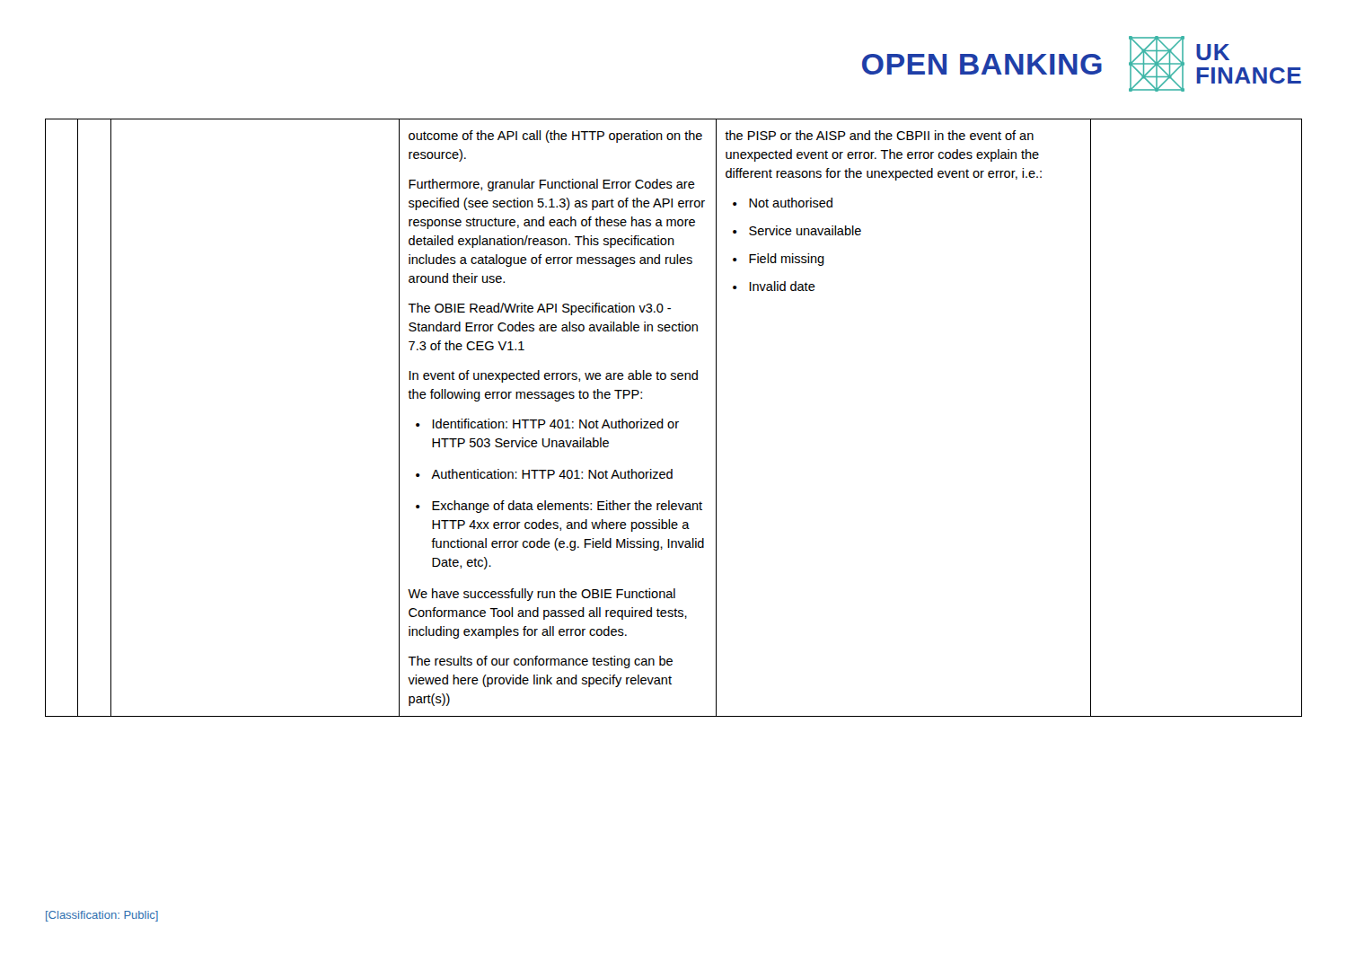OPEN BANKING
UK
FINANCE
| | | | outcome of the API call (the HTTP operation on the resource). Furthermore, granular Functional Error Codes are specified (see section 5.1.3) as part of the API error response structure, and each of these has a more detailed explanation/reason. This specification includes a catalogue of error messages and rules around their use. The OBIE Read/Write API Specification v3.0 - Standard Error Codes are also available in section 7.3 of the CEG V1.1 In event of unexpected errors, we are able to send the following error messages to the TPP: Identification: HTTP 401: Not Authorized or HTTP 503 Service Unavailable Authentication: HTTP 401: Not Authorized Exchange of data elements: Either the relevant HTTP 4xx error codes, and where possible a functional error code (e.g. Field Missing, Invalid Date, etc). We have successfully run the OBIE Functional Conformance Tool and passed all required tests, including examples for all error codes. The results of our conformance testing can be viewed here (provide link and specify relevant part(s)) | the PISP or the AISP and the CBPII in the event of an unexpected event or error. The error codes explain the different reasons for the unexpected event or error, i.e.: Not authorised Service unavailable Field missing Invalid date | |
[Classification: Public]